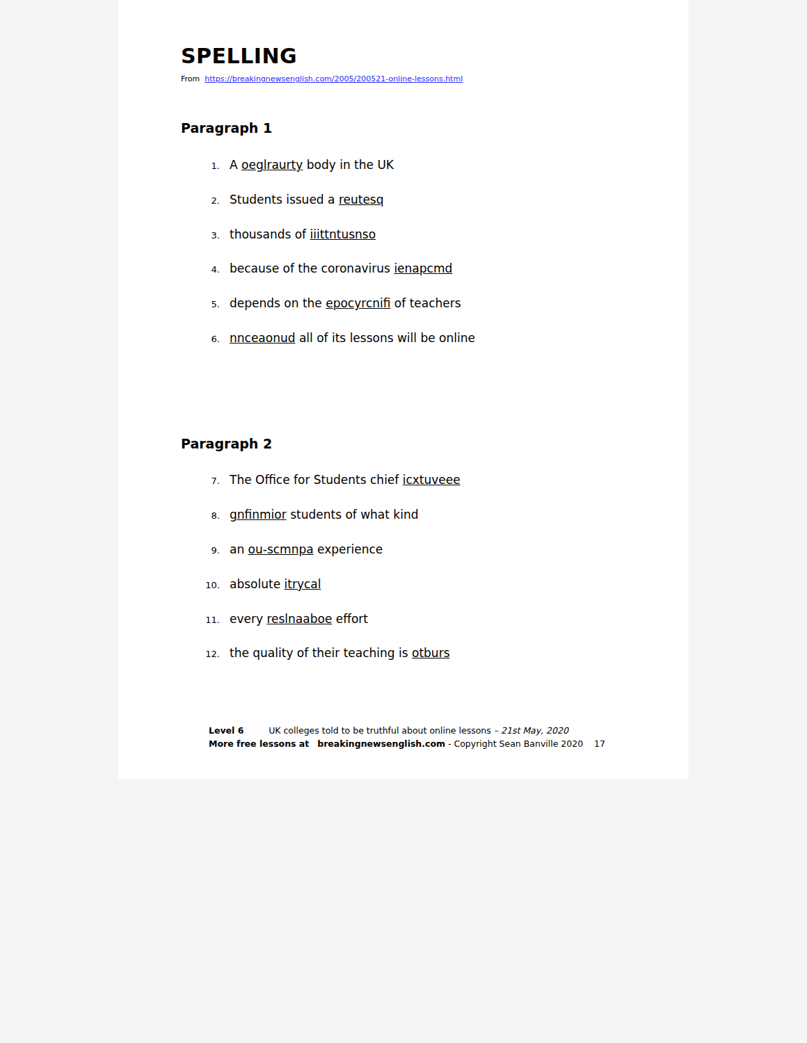SPELLING
From https://breakingnewsenglish.com/2005/200521-online-lessons.html
Paragraph 1
A oeglraurty body in the UK
Students issued a reutesq
thousands of iiittntusnso
because of the coronavirus ienapcmd
depends on the epocyrcnifi of teachers
nnceaonud all of its lessons will be online
Paragraph 2
The Office for Students chief icxtuveee
gnfinmior students of what kind
an ou-scmnpa experience
absolute itrycal
every reslnaaboe effort
the quality of their teaching is otburs
Level 6 UK colleges told to be truthful about online lessons – 21st May, 2020
More free lessons at breakingnewsenglish.com - Copyright Sean Banville 2020 17